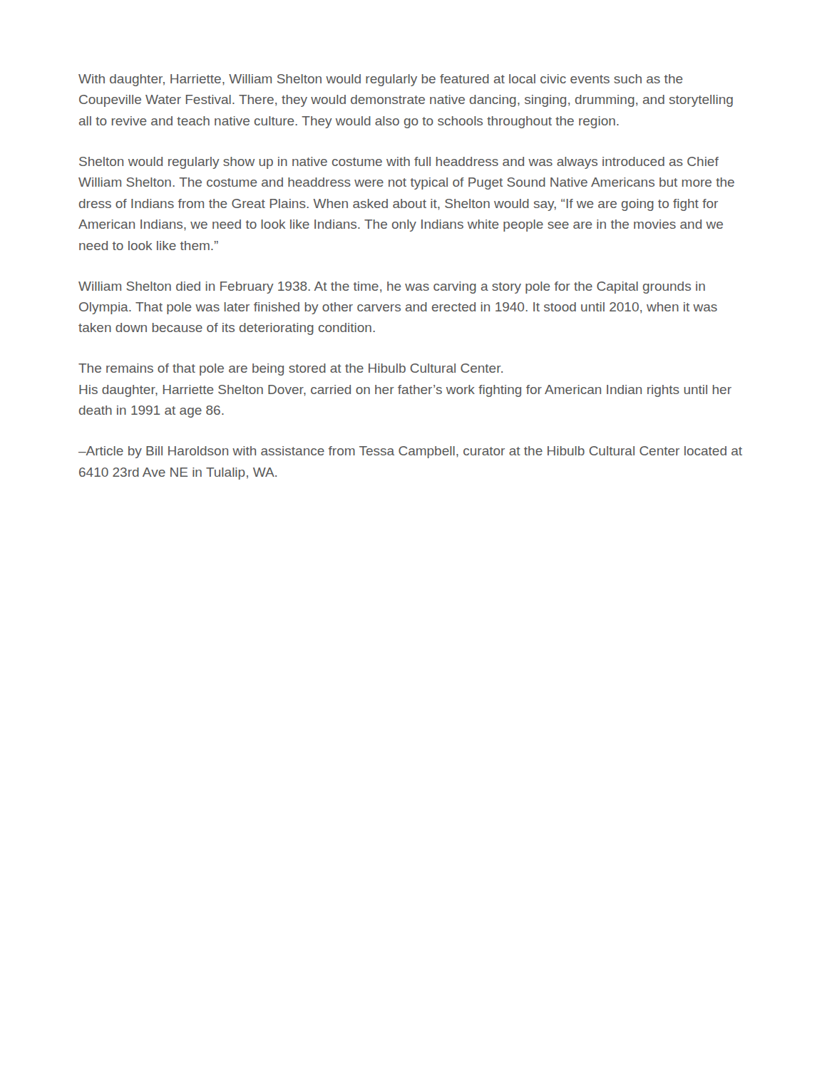With daughter, Harriette, William Shelton would regularly be featured at local civic events such as the Coupeville Water Festival. There, they would demonstrate native dancing, singing, drumming, and storytelling all to revive and teach native culture. They would also go to schools throughout the region.
Shelton would regularly show up in native costume with full headdress and was always introduced as Chief William Shelton. The costume and headdress were not typical of Puget Sound Native Americans but more the dress of Indians from the Great Plains. When asked about it, Shelton would say, “If we are going to fight for American Indians, we need to look like Indians. The only Indians white people see are in the movies and we need to look like them.”
William Shelton died in February 1938. At the time, he was carving a story pole for the Capital grounds in Olympia. That pole was later finished by other carvers and erected in 1940. It stood until 2010, when it was taken down because of its deteriorating condition.
The remains of that pole are being stored at the Hibulb Cultural Center.
His daughter, Harriette Shelton Dover, carried on her father’s work fighting for American Indian rights until her death in 1991 at age 86.
–Article by Bill Haroldson with assistance from Tessa Campbell, curator at the Hibulb Cultural Center located at 6410 23rd Ave NE in Tulalip, WA.